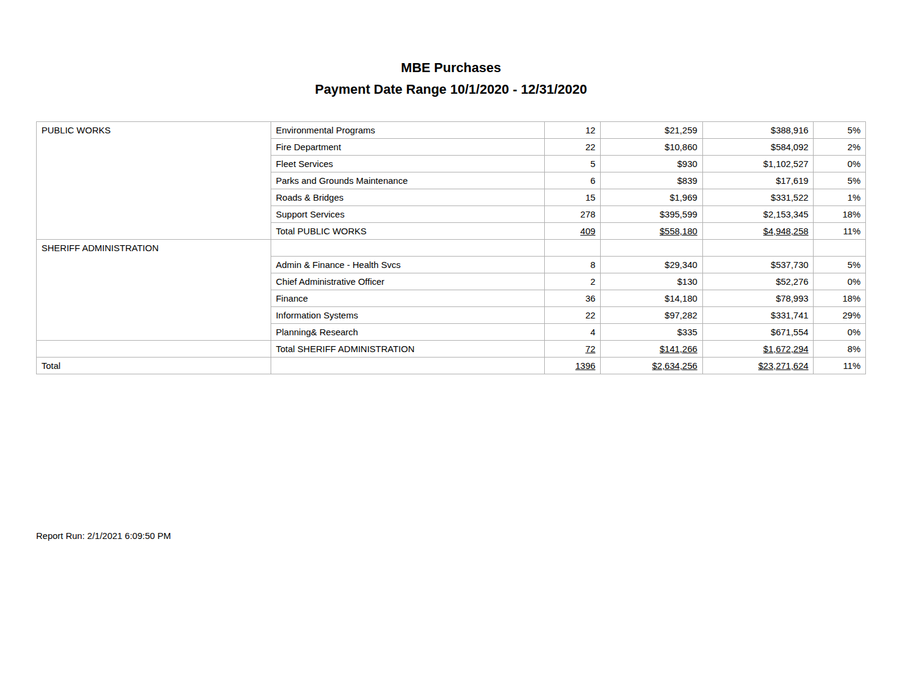MBE Purchases
Payment Date Range 10/1/2020 - 12/31/2020
| PUBLIC WORKS | Environmental Programs | 12 | $21,259 | $388,916 | 5% |
| Fire Department | 22 | $10,860 | $584,092 | 2% |
| Fleet Services | 5 | $930 | $1,102,527 | 0% |
| Parks and Grounds Maintenance | 6 | $839 | $17,619 | 5% |
| Roads & Bridges | 15 | $1,969 | $331,522 | 1% |
| Support Services | 278 | $395,599 | $2,153,345 | 18% |
| Total PUBLIC WORKS | 409 | $558,180 | $4,948,258 | 11% |
| SHERIFF ADMINISTRATION | | | | | |
| Admin & Finance - Health Svcs | 8 | $29,340 | $537,730 | 5% |
| Chief Administrative Officer | 2 | $130 | $52,276 | 0% |
| Finance | 36 | $14,180 | $78,993 | 18% |
| Information Systems | 22 | $97,282 | $331,741 | 29% |
| Planning& Research | 4 | $335 | $671,554 | 0% |
| | Total SHERIFF ADMINISTRATION | 72 | $141,266 | $1,672,294 | 8% |
| Total | | 1396 | $2,634,256 | $23,271,624 | 11% |
Report Run: 2/1/2021 6:09:50 PM